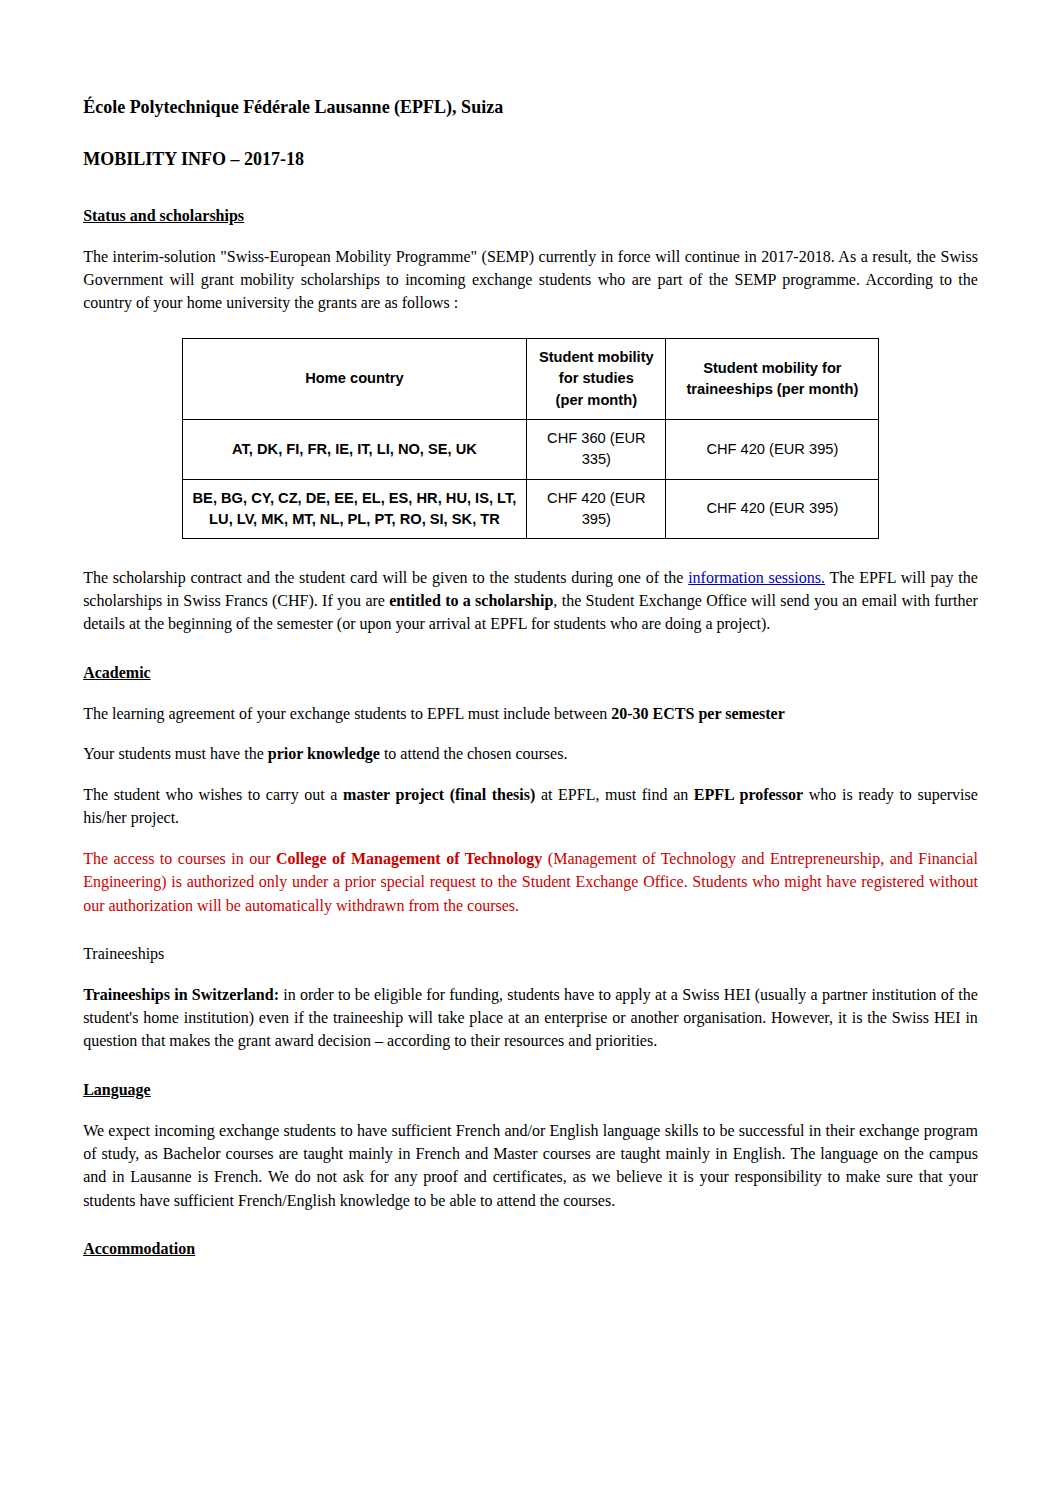École Polytechnique Fédérale Lausanne (EPFL), Suiza
MOBILITY INFO – 2017-18
Status and scholarships
The interim-solution "Swiss-European Mobility Programme" (SEMP) currently in force will continue in 2017-2018. As a result, the Swiss Government will grant mobility scholarships to incoming exchange students who are part of the SEMP programme. According to the country of your home university the grants are as follows :
| Home country | Student mobility for studies (per month) | Student mobility for traineeships (per month) |
| --- | --- | --- |
| AT, DK, FI, FR, IE, IT, LI, NO, SE, UK | CHF 360 (EUR 335) | CHF 420 (EUR 395) |
| BE, BG, CY, CZ, DE, EE, EL, ES, HR, HU, IS, LT, LU, LV, MK, MT, NL, PL, PT, RO, SI, SK, TR | CHF 420 (EUR 395) | CHF 420 (EUR 395) |
The scholarship contract and the student card will be given to the students during one of the information sessions. The EPFL will pay the scholarships in Swiss Francs (CHF). If you are entitled to a scholarship, the Student Exchange Office will send you an email with further details at the beginning of the semester (or upon your arrival at EPFL for students who are doing a project).
Academic
The learning agreement of your exchange students to EPFL must include between 20-30 ECTS per semester
Your students must have the prior knowledge to attend the chosen courses.
The student who wishes to carry out a master project (final thesis) at EPFL, must find an EPFL professor who is ready to supervise his/her project.
The access to courses in our College of Management of Technology (Management of Technology and Entrepreneurship, and Financial Engineering) is authorized only under a prior special request to the Student Exchange Office. Students who might have registered without our authorization will be automatically withdrawn from the courses.
Traineeships
Traineeships in Switzerland: in order to be eligible for funding, students have to apply at a Swiss HEI (usually a partner institution of the student's home institution) even if the traineeship will take place at an enterprise or another organisation. However, it is the Swiss HEI in question that makes the grant award decision – according to their resources and priorities.
Language
We expect incoming exchange students to have sufficient French and/or English language skills to be successful in their exchange program of study, as Bachelor courses are taught mainly in French and Master courses are taught mainly in English. The language on the campus and in Lausanne is French. We do not ask for any proof and certificates, as we believe it is your responsibility to make sure that your students have sufficient French/English knowledge to be able to attend the courses.
Accommodation